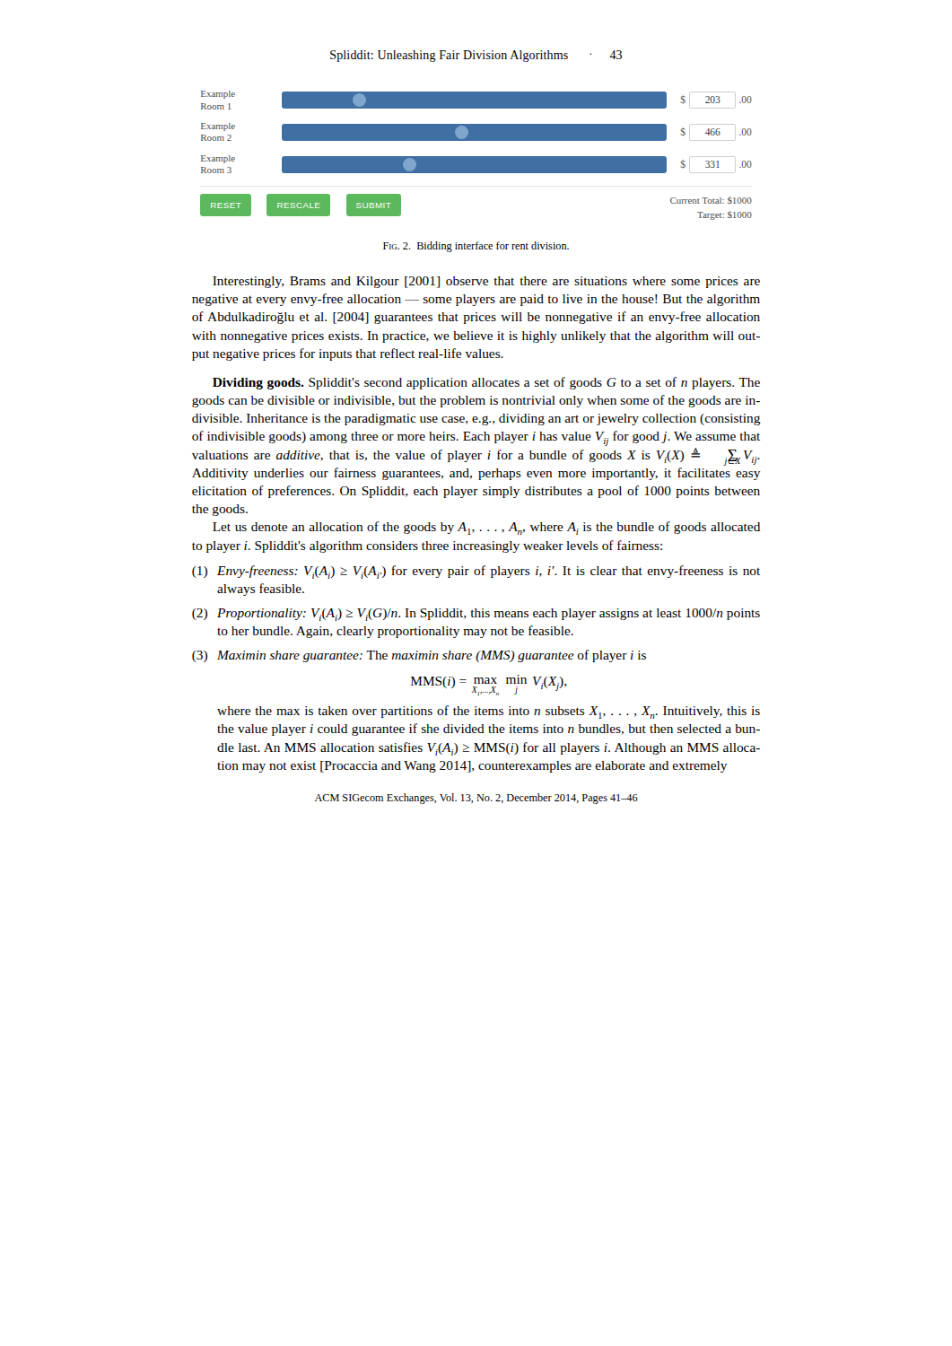Spliddit: Unleashing Fair Division Algorithms·43
Example
Room 1
$203.00
Example
Room 2
$466.00
Example
Room 3
$331.00
RESET RESCALE SUBMIT
Current Total: $1000
Target: $1000
Fig. 2. Bidding interface for rent division.
Interestingly, Brams and Kilgour [2001] observe that there are situations where some prices are negative at every envy-free allocation — some players are paid to live in the house! But the algorithm of Abdulkadiroğlu et al. [2004] guarantees that prices will be nonnegative if an envy-free allocation with nonnegative prices exists. In practice, we believe it is highly unlikely that the algorithm will output negative prices for inputs that reflect real-life values.
Dividing goods. Spliddit's second application allocates a set of goods G to a set of n players. The goods can be divisible or indivisible, but the problem is nontrivial only when some of the goods are indivisible. Inheritance is the paradigmatic use case, e.g., dividing an art or jewelry collection (consisting of indivisible goods) among three or more heirs. Each player i has value Vij for good j. We assume that valuations are additive, that is, the value of player i for a bundle of goods X is Vi(X) ≜ Σj∈X Vij. Additivity underlies our fairness guarantees, and, perhaps even more importantly, it facilitates easy elicitation of preferences. On Spliddit, each player simply distributes a pool of 1000 points between the goods.
Let us denote an allocation of the goods by A1, . . . , An, where Ai is the bundle of goods allocated to player i. Spliddit's algorithm considers three increasingly weaker levels of fairness:
(1) Envy-freeness: Vi(Ai) ≥ Vi(Ai′) for every pair of players i, i′. It is clear that envy-freeness is not always feasible.
(2) Proportionality: Vi(Ai) ≥ Vi(G)/n. In Spliddit, this means each player assigns at least 1000/n points to her bundle. Again, clearly proportionality may not be feasible.
(3) Maximin share guarantee: The maximin share (MMS) guarantee of player i is
MMS(i) = max X1,...,Xn min j Vi(Xj),
where the max is taken over partitions of the items into n subsets X1, . . . , Xn. Intuitively, this is the value player i could guarantee if she divided the items into n bundles, but then selected a bundle last. An MMS allocation satisfies Vi(Ai) ≥ MMS(i) for all players i. Although an MMS allocation may not exist [Procaccia and Wang 2014], counterexamples are elaborate and extremely
ACM SIGecom Exchanges, Vol. 13, No. 2, December 2014, Pages 41–46